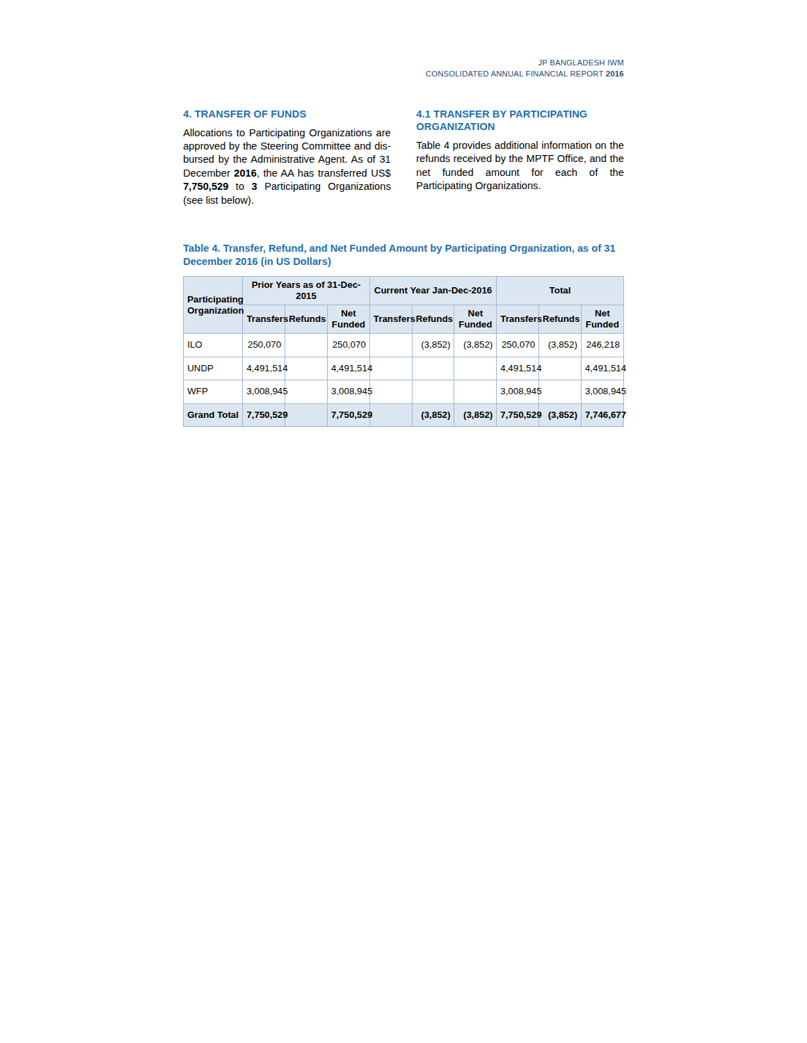JP BANGLADESH IWM
CONSOLIDATED ANNUAL FINANCIAL REPORT 2016
4. TRANSFER OF FUNDS
Allocations to Participating Organizations are approved by the Steering Committee and disbursed by the Administrative Agent. As of 31 December 2016, the AA has transferred US$ 7,750,529 to 3 Participating Organizations (see list below).
4.1 TRANSFER BY PARTICIPATING ORGANIZATION
Table 4 provides additional information on the refunds received by the MPTF Office, and the net funded amount for each of the Participating Organizations.
Table 4. Transfer, Refund, and Net Funded Amount by Participating Organization, as of 31 December 2016 (in US Dollars)
| Participating Organization | Prior Years as of 31-Dec-2015 | Current Year Jan-Dec-2016 | Total |
| --- | --- | --- | --- |
| Transfers | Refunds | Net Funded | Transfers | Refunds | Net Funded | Transfers | Refunds | Net Funded |
| ILO | 250,070 | | 250,070 | | (3,852) | (3,852) | 250,070 | (3,852) | 246,218 |
| UNDP | 4,491,514 | | 4,491,514 | | | | 4,491,514 | | 4,491,514 |
| WFP | 3,008,945 | | 3,008,945 | | | | 3,008,945 | | 3,008,945 |
| Grand Total | 7,750,529 | | 7,750,529 | | (3,852) | (3,852) | 7,750,529 | (3,852) | 7,746,677 |